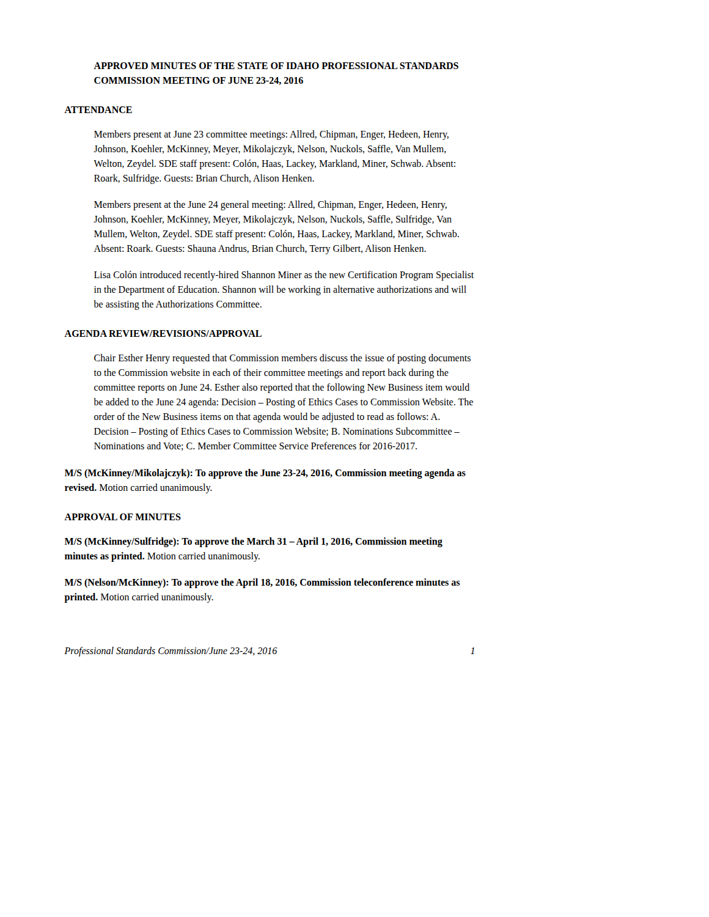Approved Minutes of the State of Idaho Professional Standards Commission Meeting of June 23-24, 2016
Attendance
Members present at June 23 committee meetings: Allred, Chipman, Enger, Hedeen, Henry, Johnson, Koehler, McKinney, Meyer, Mikolajczyk, Nelson, Nuckols, Saffle, Van Mullem, Welton, Zeydel. SDE staff present: Colón, Haas, Lackey, Markland, Miner, Schwab. Absent: Roark, Sulfridge. Guests: Brian Church, Alison Henken.
Members present at the June 24 general meeting: Allred, Chipman, Enger, Hedeen, Henry, Johnson, Koehler, McKinney, Meyer, Mikolajczyk, Nelson, Nuckols, Saffle, Sulfridge, Van Mullem, Welton, Zeydel. SDE staff present: Colón, Haas, Lackey, Markland, Miner, Schwab. Absent: Roark. Guests: Shauna Andrus, Brian Church, Terry Gilbert, Alison Henken.
Lisa Colón introduced recently-hired Shannon Miner as the new Certification Program Specialist in the Department of Education. Shannon will be working in alternative authorizations and will be assisting the Authorizations Committee.
Agenda Review/Revisions/Approval
Chair Esther Henry requested that Commission members discuss the issue of posting documents to the Commission website in each of their committee meetings and report back during the committee reports on June 24. Esther also reported that the following New Business item would be added to the June 24 agenda: Decision – Posting of Ethics Cases to Commission Website. The order of the New Business items on that agenda would be adjusted to read as follows: A. Decision – Posting of Ethics Cases to Commission Website; B. Nominations Subcommittee – Nominations and Vote; C. Member Committee Service Preferences for 2016-2017.
M/S (McKinney/Mikolajczyk): To approve the June 23-24, 2016, Commission meeting agenda as revised. Motion carried unanimously.
Approval of Minutes
M/S (McKinney/Sulfridge): To approve the March 31 – April 1, 2016, Commission meeting minutes as printed. Motion carried unanimously.
M/S (Nelson/McKinney): To approve the April 18, 2016, Commission teleconference minutes as printed. Motion carried unanimously.
Professional Standards Commission/June 23-24, 2016 1